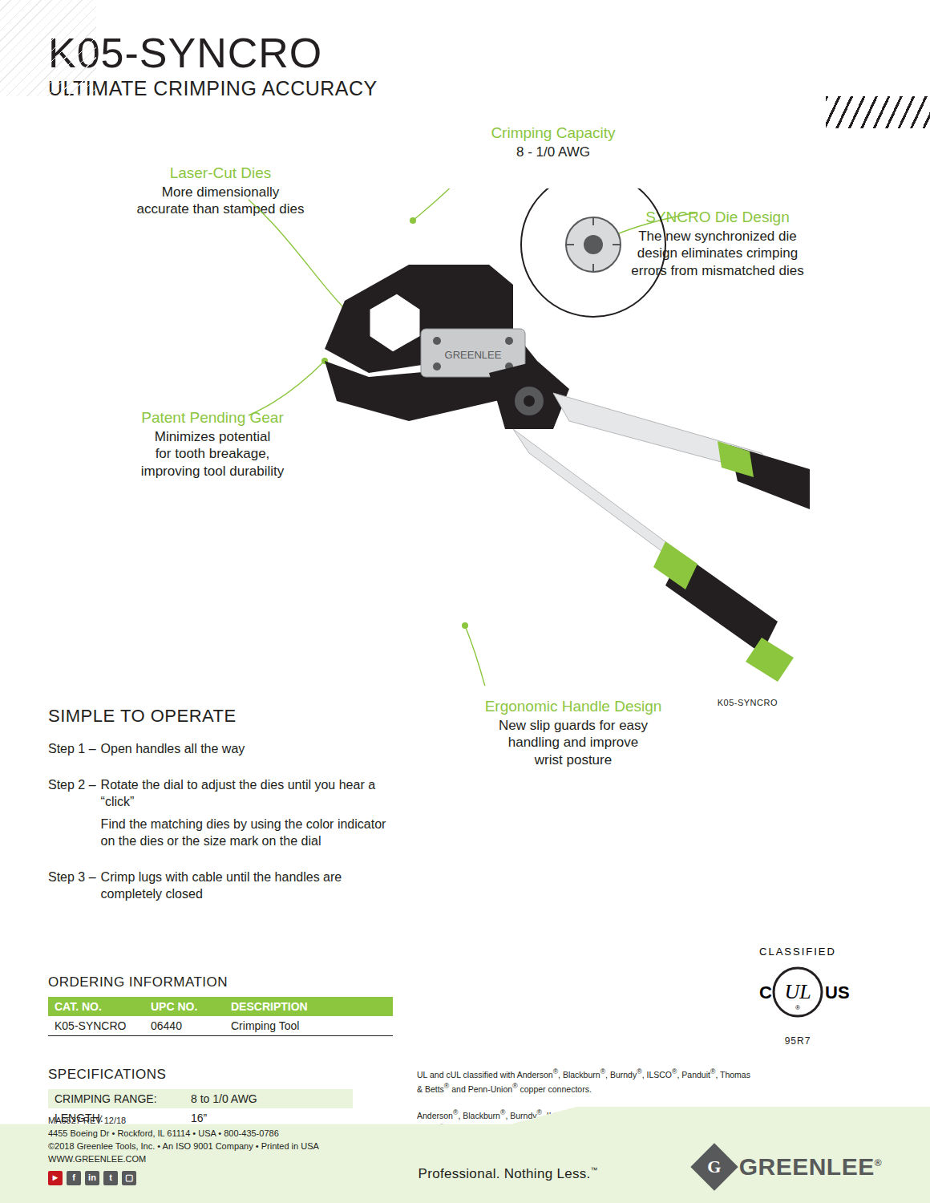K05-SYNCRO
ULTIMATE CRIMPING ACCURACY
Crimping Capacity
8 - 1/0 AWG
Laser-Cut Dies
More dimensionally
accurate than stamped dies
SYNCRO Die Design
The new synchronized die
design eliminates crimping
errors from mismatched dies
Patent Pending Gear
Minimizes potential
for tooth breakage,
improving tool durability
Ergonomic Handle Design
New slip guards for easy
handling and improve
wrist posture
K05-SYNCRO
GREENLEE
SIMPLE TO OPERATE
Step 1 –
Open handles all the way
Step 2 –
Rotate the dial to adjust the dies until you hear a “click”
Find the matching dies by using the color indicator on the dies or the size mark on the dial
Step 3 –
Crimp lugs with cable until the handles are completely closed
ORDERING INFORMATION
| CAT. NO. | UPC NO. | DESCRIPTION |
| --- | --- | --- |
| K05-SYNCRO | 06440 | Crimping Tool |
SPECIFICATIONS
| CRIMPING RANGE: | 8 to 1/0 AWG |
| LENGTH: | 16” |
| WEIGHT: | 2.6 lbs (1.18 kg) |
UL and cUL classified with Anderson®, Blackburn®, Burndy®, ILSCO®, Panduit®, Thomas & Betts® and Penn-Union® copper connectors.
Anderson®, Blackburn®, Burndy®, ILSCO®, Panduit®, Thomas & Betts®, and Penn-Union® are trademarks or registered trademarks of their respective owners.
CLASSIFIED UL ® C US
95R7
MA6527 REV 12/18
4455 Boeing Dr • Rockford, IL 61114 • USA • 800-435-0786
©2018 Greenlee Tools, Inc. • An ISO 9001 Company • Printed in USA
WWW.GREENLEE.COM
► f in t ▢
Professional. Nothing Less.™
G
GREENLEE®